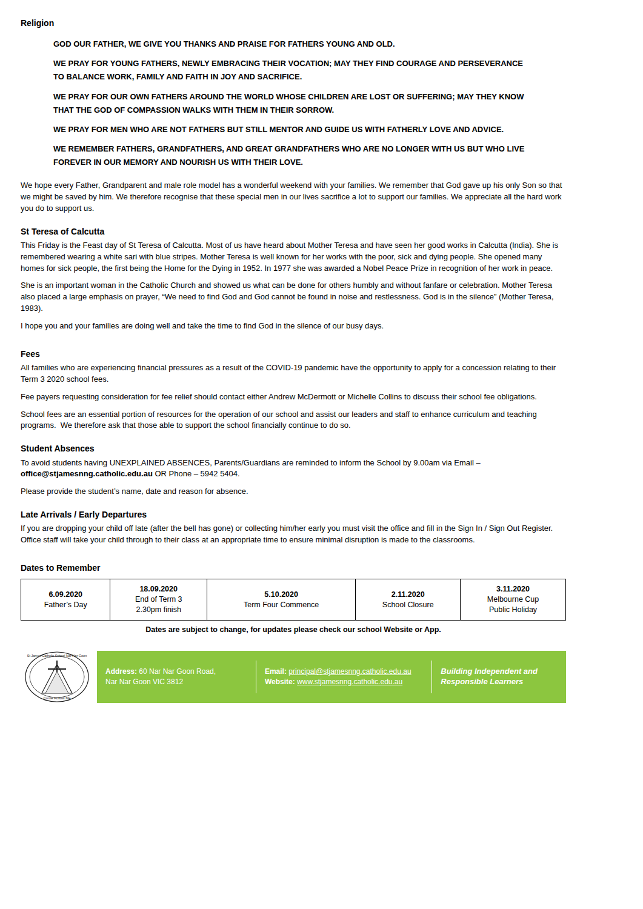Religion
God our Father, we give you thanks and praise for fathers young and old.
We pray for young fathers, newly embracing their vocation; may they find courage and perseverance to balance work, family and faith in joy and sacrifice.
We pray for our own fathers around the world whose children are lost or suffering; may they know that the God of compassion walks with them in their sorrow.
We pray for men who are not fathers but still mentor and guide us with fatherly love and advice.
We remember fathers, grandfathers, and great grandfathers who are no longer with us but who live forever in our memory and nourish us with their love.
We hope every Father, Grandparent and male role model has a wonderful weekend with your families. We remember that God gave up his only Son so that we might be saved by him. We therefore recognise that these special men in our lives sacrifice a lot to support our families. We appreciate all the hard work you do to support us.
St Teresa of Calcutta
This Friday is the Feast day of St Teresa of Calcutta. Most of us have heard about Mother Teresa and have seen her good works in Calcutta (India). She is remembered wearing a white sari with blue stripes. Mother Teresa is well known for her works with the poor, sick and dying people. She opened many homes for sick people, the first being the Home for the Dying in 1952. In 1977 she was awarded a Nobel Peace Prize in recognition of her work in peace.
She is an important woman in the Catholic Church and showed us what can be done for others humbly and without fanfare or celebration. Mother Teresa also placed a large emphasis on prayer, “We need to find God and God cannot be found in noise and restlessness. God is in the silence” (Mother Teresa, 1983).
I hope you and your families are doing well and take the time to find God in the silence of our busy days.
Fees
All families who are experiencing financial pressures as a result of the COVID-19 pandemic have the opportunity to apply for a concession relating to their Term 3 2020 school fees.
Fee payers requesting consideration for fee relief should contact either Andrew McDermott or Michelle Collins to discuss their school fee obligations.
School fees are an essential portion of resources for the operation of our school and assist our leaders and staff to enhance curriculum and teaching programs. We therefore ask that those able to support the school financially continue to do so.
Student Absences
To avoid students having UNEXPLAINED ABSENCES, Parents/Guardians are reminded to inform the School by 9.00am via Email – office@stjamesnng.catholic.edu.au OR Phone – 5942 5404.
Please provide the student’s name, date and reason for absence.
Late Arrivals / Early Departures
If you are dropping your child off late (after the bell has gone) or collecting him/her early you must visit the office and fill in the Sign In / Sign Out Register. Office staff will take your child through to their class at an appropriate time to ensure minimal disruption is made to the classrooms.
Dates to Remember
| 6.09.2020 Father’s Day | 18.09.2020 End of Term 3 2.30pm finish | 5.10.2020 Term Four Commence | 2.11.2020 School Closure | 3.11.2020 Melbourne Cup Public Holiday |
Dates are subject to change, for updates please check our school Website or App.
Come Follow Me St James Catholic School Nar Nar Goon
Address: 60 Nar Nar Goon Road,
Nar Nar Goon VIC 3812
Email: principal@stjamesnng.catholic.edu.au
Website: www.stjamesnng.catholic.edu.au
Building Independent and Responsible Learners